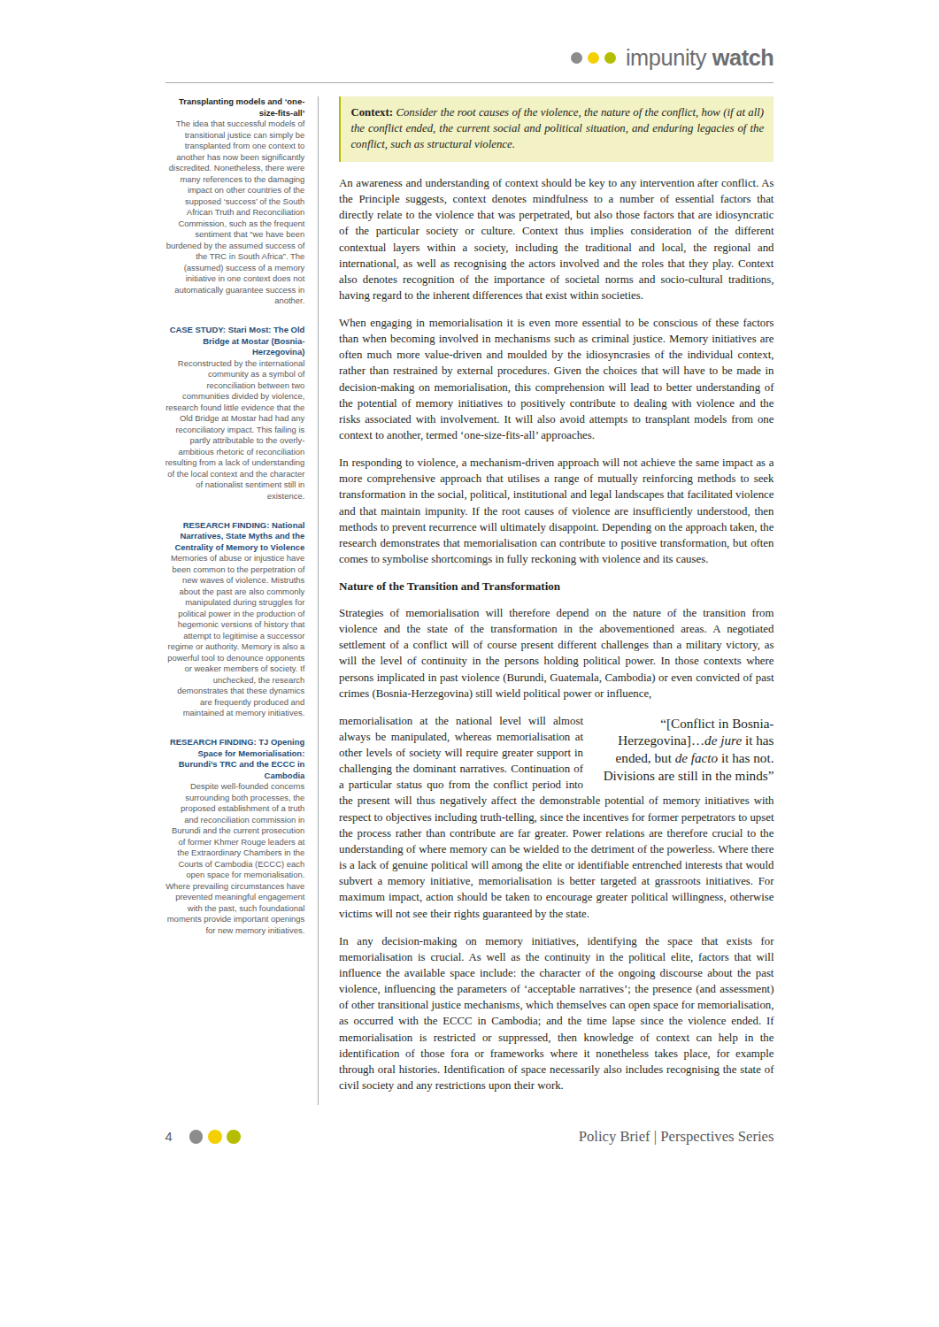impunity watch
Transplanting models and ‘one-size-fits-all’ The idea that successful models of transitional justice can simply be transplanted from one context to another has now been significantly discredited. Nonetheless, there were many references to the damaging impact on other countries of the supposed ‘success’ of the South African Truth and Reconciliation Commission, such as the frequent sentiment that “we have been burdened by the assumed success of the TRC in South Africa”. The (assumed) success of a memory initiative in one context does not automatically guarantee success in another.
CASE STUDY: Stari Most: The Old Bridge at Mostar (Bosnia-Herzegovina) Reconstructed by the international community as a symbol of reconciliation between two communities divided by violence, research found little evidence that the Old Bridge at Mostar had had any reconciliatory impact. This failing is partly attributable to the overly-ambitious rhetoric of reconciliation resulting from a lack of understanding of the local context and the character of nationalist sentiment still in existence.
RESEARCH FINDING: National Narratives, State Myths and the Centrality of Memory to Violence Memories of abuse or injustice have been common to the perpetration of new waves of violence. Mistruths about the past are also commonly manipulated during struggles for political power in the production of hegemonic versions of history that attempt to legitimise a successor regime or authority. Memory is also a powerful tool to denounce opponents or weaker members of society. If unchecked, the research demonstrates that these dynamics are frequently produced and maintained at memory initiatives.
RESEARCH FINDING: TJ Opening Space for Memorialisation: Burundi’s TRC and the ECCC in Cambodia Despite well-founded concerns surrounding both processes, the proposed establishment of a truth and reconciliation commission in Burundi and the current prosecution of former Khmer Rouge leaders at the Extraordinary Chambers in the Courts of Cambodia (ECCC) each open space for memorialisation. Where prevailing circumstances have prevented meaningful engagement with the past, such foundational moments provide important openings for new memory initiatives.
Context: Consider the root causes of the violence, the nature of the conflict, how (if at all) the conflict ended, the current social and political situation, and enduring legacies of the conflict, such as structural violence.
An awareness and understanding of context should be key to any intervention after conflict. As the Principle suggests, context denotes mindfulness to a number of essential factors that directly relate to the violence that was perpetrated, but also those factors that are idiosyncratic of the particular society or culture. Context thus implies consideration of the different contextual layers within a society, including the traditional and local, the regional and international, as well as recognising the actors involved and the roles that they play. Context also denotes recognition of the importance of societal norms and socio-cultural traditions, having regard to the inherent differences that exist within societies.
When engaging in memorialisation it is even more essential to be conscious of these factors than when becoming involved in mechanisms such as criminal justice. Memory initiatives are often much more value-driven and moulded by the idiosyncrasies of the individual context, rather than restrained by external procedures. Given the choices that will have to be made in decision-making on memorialisation, this comprehension will lead to better understanding of the potential of memory initiatives to positively contribute to dealing with violence and the risks associated with involvement. It will also avoid attempts to transplant models from one context to another, termed ‘one-size-fits-all’ approaches.
In responding to violence, a mechanism-driven approach will not achieve the same impact as a more comprehensive approach that utilises a range of mutually reinforcing methods to seek transformation in the social, political, institutional and legal landscapes that facilitated violence and that maintain impunity. If the root causes of violence are insufficiently understood, then methods to prevent recurrence will ultimately disappoint. Depending on the approach taken, the research demonstrates that memorialisation can contribute to positive transformation, but often comes to symbolise shortcomings in fully reckoning with violence and its causes.
Nature of the Transition and Transformation
Strategies of memorialisation will therefore depend on the nature of the transition from violence and the state of the transformation in the abovementioned areas. A negotiated settlement of a conflict will of course present different challenges than a military victory, as will the level of continuity in the persons holding political power. In those contexts where persons implicated in past violence (Burundi, Guatemala, Cambodia) or even convicted of past crimes (Bosnia-Herzegovina) still wield political power or influence,
“[Conflict in Bosnia-Herzegovina]…de jure it has ended, but de facto it has not. Divisions are still in the minds”
memorialisation at the national level will almost always be manipulated, whereas memorialisation at other levels of society will require greater support in challenging the dominant narratives. Continuation of a particular status quo from the conflict period into the present will thus negatively affect the demonstrable potential of memory initiatives with respect to objectives including truth-telling, since the incentives for former perpetrators to upset the process rather than contribute are far greater. Power relations are therefore crucial to the understanding of where memory can be wielded to the detriment of the powerless. Where there is a lack of genuine political will among the elite or identifiable entrenched interests that would subvert a memory initiative, memorialisation is better targeted at grassroots initiatives. For maximum impact, action should be taken to encourage greater political willingness, otherwise victims will not see their rights guaranteed by the state.
In any decision-making on memory initiatives, identifying the space that exists for memorialisation is crucial. As well as the continuity in the political elite, factors that will influence the available space include: the character of the ongoing discourse about the past violence, influencing the parameters of ‘acceptable narratives’; the presence (and assessment) of other transitional justice mechanisms, which themselves can open space for memorialisation, as occurred with the ECCC in Cambodia; and the time lapse since the violence ended. If memorialisation is restricted or suppressed, then knowledge of context can help in the identification of those fora or frameworks where it nonetheless takes place, for example through oral histories. Identification of space necessarily also includes recognising the state of civil society and any restrictions upon their work.
4
Policy Brief | Perspectives Series